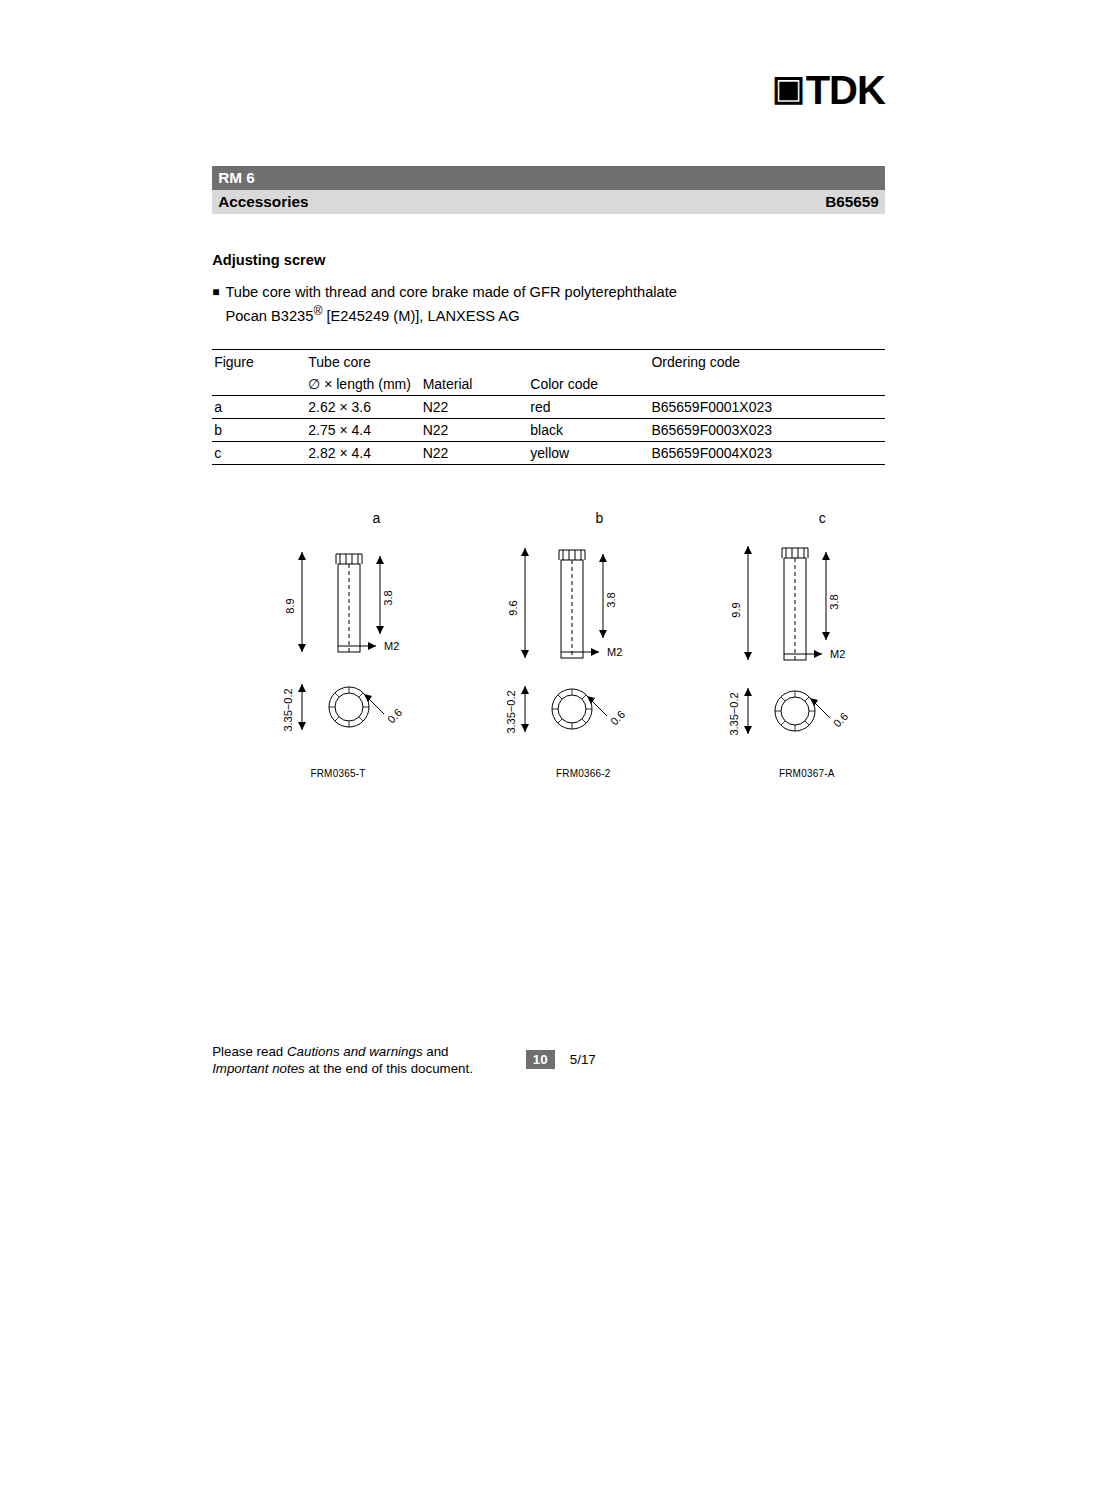▣TDK
RM 6
Accessories B65659
Adjusting screw
■ Tube core with thread and core brake made of GFR polyterephthalate
Pocan B3235® [E245249 (M)], LANXESS AG
| Figure | Tube core | Ordering code |
| --- | --- | --- |
| ∅ × length (mm) | Material | Color code |
| a | 2.62 × 3.6 | N22 | red | B65659F0001X023 |
| b | 2.75 × 4.4 | N22 | black | B65659F0003X023 |
| c | 2.82 × 4.4 | N22 | yellow | B65659F0004X023 |
a
8.9 3.8 M2 3.35−0.2 0.6
FRM0365-T
b
9.6 3.8 M2 3.35−0.2 0.6
FRM0366-2
c
9.9 3.8 M2 3.35−0.2 0.6
FRM0367-A
Please read Cautions and warnings and
Important notes at the end of this document.
10
5/17